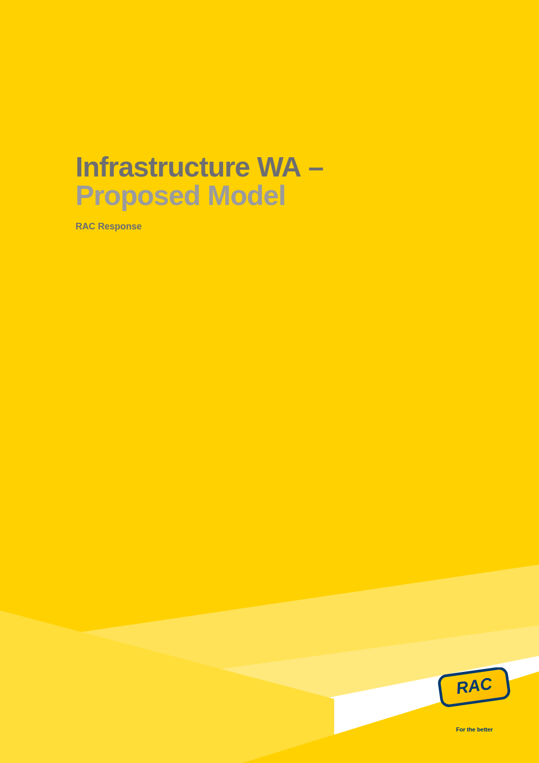Infrastructure WA – Proposed Model
RAC Response
RAC
For the better
Cover page of the RAC response document to the Infrastructure WA proposed model.